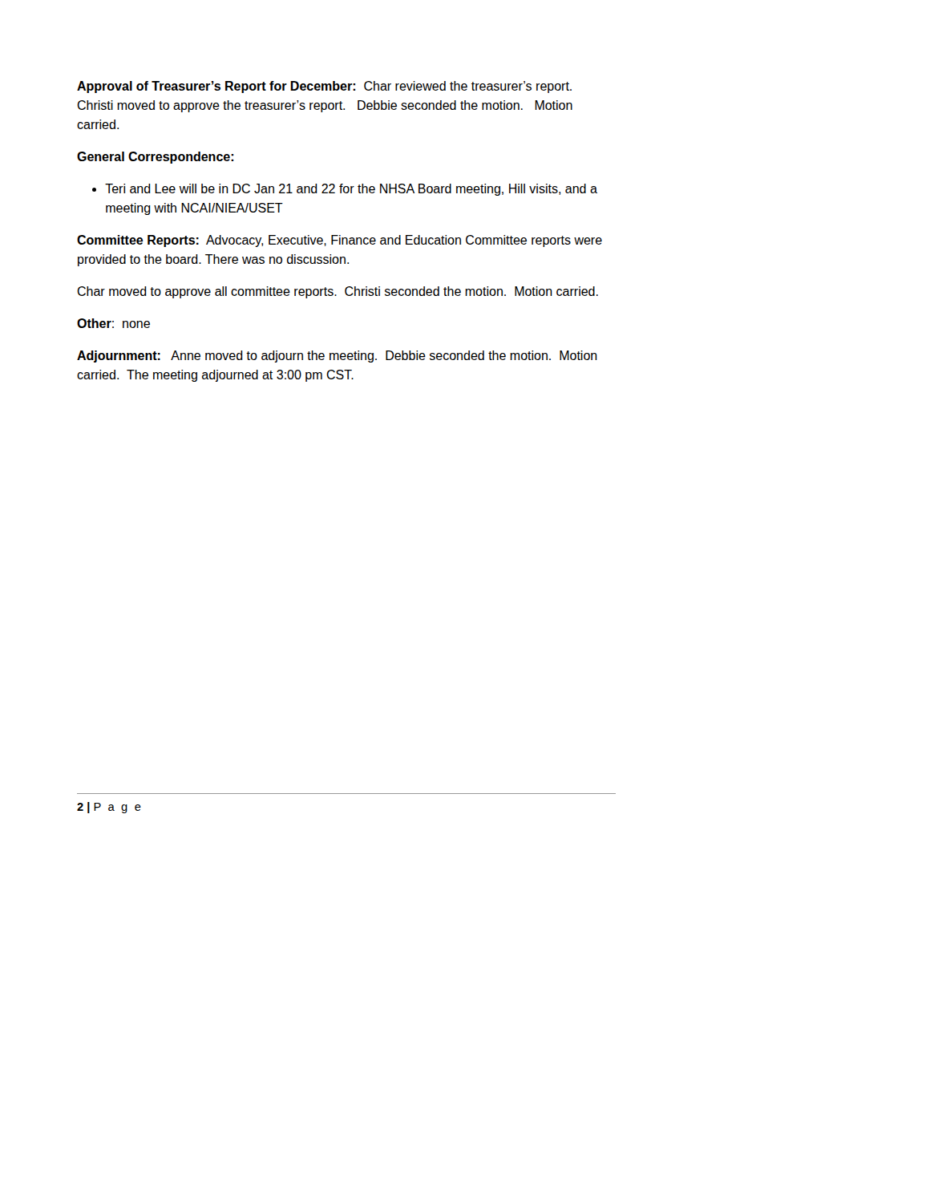Approval of Treasurer’s Report for December: Char reviewed the treasurer’s report. Christi moved to approve the treasurer’s report. Debbie seconded the motion. Motion carried.
General Correspondence:
Teri and Lee will be in DC Jan 21 and 22 for the NHSA Board meeting, Hill visits, and a meeting with NCAI/NIEA/USET
Committee Reports: Advocacy, Executive, Finance and Education Committee reports were provided to the board. There was no discussion.
Char moved to approve all committee reports. Christi seconded the motion. Motion carried.
Other: none
Adjournment: Anne moved to adjourn the meeting. Debbie seconded the motion. Motion carried. The meeting adjourned at 3:00 pm CST.
2 | P a g e